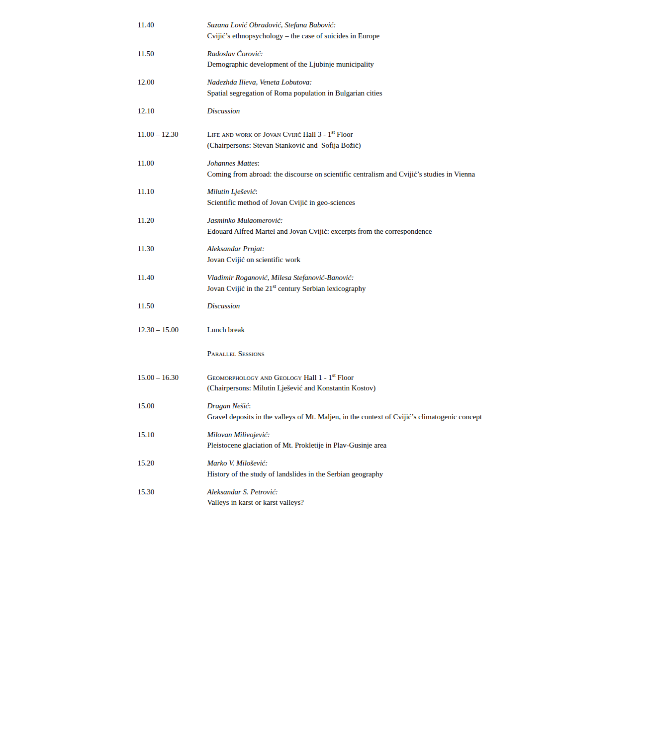| 11.40 | Suzana Lović Obradović, Stefana Babović: Cvijić’s ethnopsychology – the case of suicides in Europe |
| 11.50 | Radoslav Ćorović: Demographic development of the Ljubinje municipality |
| 12.00 | Nadezhda Ilieva, Veneta Lobutova: Spatial segregation of Roma population in Bulgarian cities |
| 12.10 | Discussion |
| 11.00 – 12.30 | Life and work of Jovan Cvijić Hall 3 - 1 st Floor (Chairpersons: Stevan Stanković and Sofija Božić) |
| 11.00 | Johannes Mattes : Coming from abroad: the discourse on scientific centralism and Cvijić’s studies in Vienna |
| 11.10 | Milutin Lješević : Scientific method of Jovan Cvijić in geo-sciences |
| 11.20 | Jasminko Mulaomerović: Edouard Alfred Martel and Jovan Cvijić: excerpts from the correspondence |
| 11.30 | Aleksandar Prnjat: Jovan Cvijić on scientific work |
| 11.40 | Vladimir Roganović, Milesa Stefanović-Banović: Jovan Cvijić in the 21 st century Serbian lexicography |
| 11.50 | Discussion |
| 12.30 – 15.00 | Lunch break |
| | Parallel Sessions |
| 15.00 – 16.30 | Geomorphology and Geology Hall 1 - 1 st Floor (Chairpersons: Milutin Lješević and Konstantin Kostov) |
| 15.00 | Dragan Nešić : Gravel deposits in the valleys of Mt. Maljen, in the context of Cvijić’s climatogenic concept |
| 15.10 | Milovan Milivojević: Pleistocene glaciation of Mt. Prokletije in Plav-Gusinje area |
| 15.20 | Marko V. Milošević: History of the study of landslides in the Serbian geography |
| 15.30 | Aleksandar S. Petrović: Valleys in karst or karst valleys? |